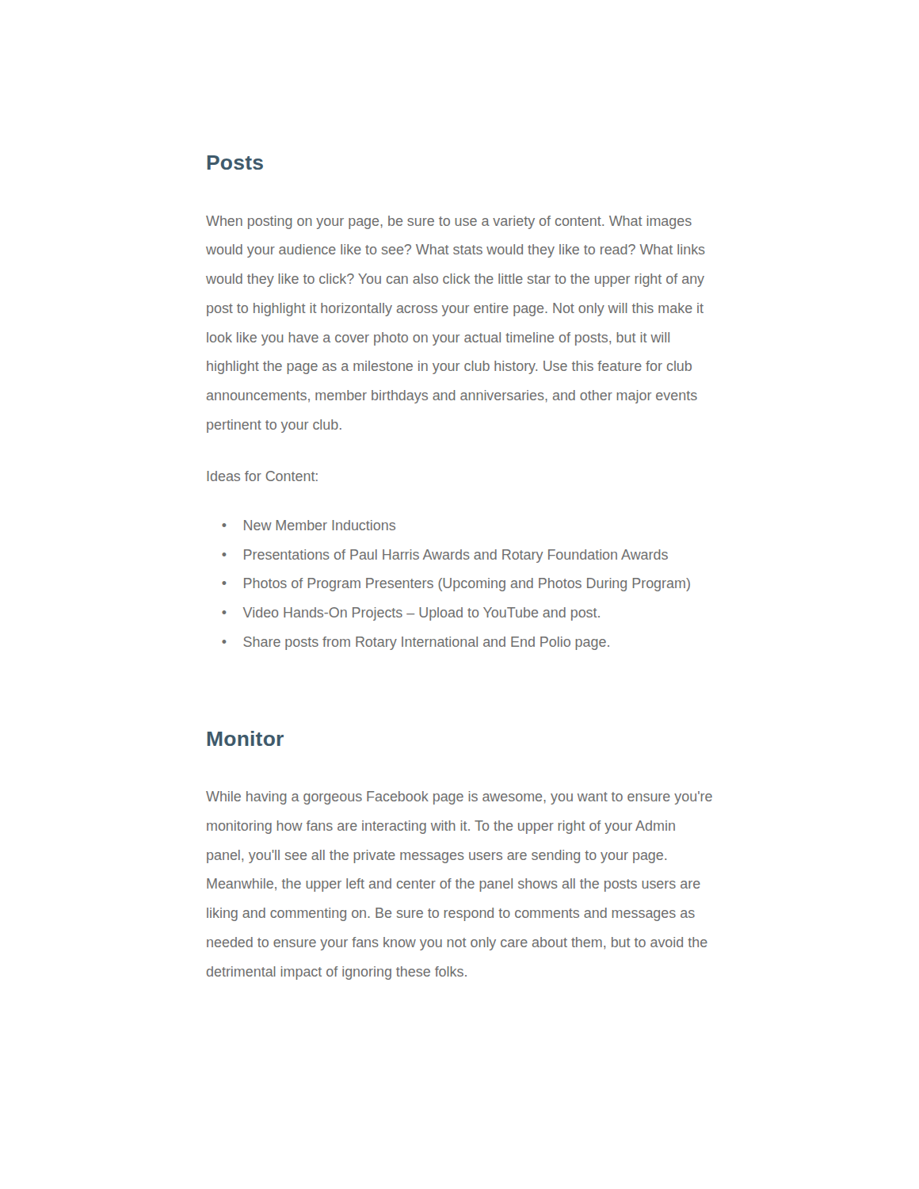Posts
When posting on your page, be sure to use a variety of content. What images would your audience like to see? What stats would they like to read? What links would they like to click? You can also click the little star to the upper right of any post to highlight it horizontally across your entire page. Not only will this make it look like you have a cover photo on your actual timeline of posts, but it will highlight the page as a milestone in your club history. Use this feature for club announcements, member birthdays and anniversaries, and other major events pertinent to your club.
Ideas for Content:
New Member Inductions
Presentations of Paul Harris Awards and Rotary Foundation Awards
Photos of Program Presenters (Upcoming and Photos During Program)
Video Hands-On Projects – Upload to YouTube and post.
Share posts from Rotary International and End Polio page.
Monitor
While having a gorgeous Facebook page is awesome, you want to ensure you're monitoring how fans are interacting with it. To the upper right of your Admin panel, you'll see all the private messages users are sending to your page. Meanwhile, the upper left and center of the panel shows all the posts users are liking and commenting on. Be sure to respond to comments and messages as needed to ensure your fans know you not only care about them, but to avoid the detrimental impact of ignoring these folks.